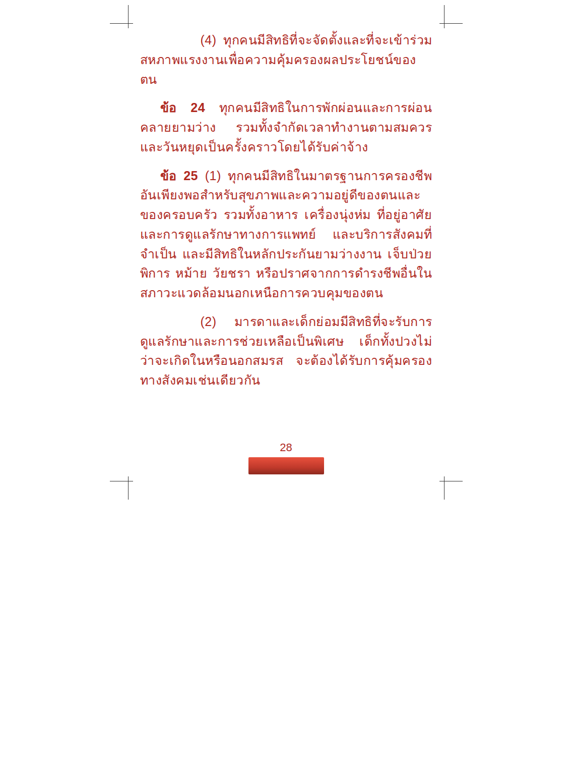(4) ทุกคนมีสิทธิที่จะจัดตั้งและที่จะเข้าร่วมสหภาพแรงงานเพื่อความคุ้มครองผลประโยชน์ของตน
ข้อ 24 ทุกคนมีสิทธิในการพักผ่อนและการผ่อนคลายยามว่าง รวมทั้งจำกัดเวลาทำงานตามสมควร และวันหยุดเป็นครั้งคราวโดยได้รับค่าจ้าง
ข้อ 25 (1) ทุกคนมีสิทธิในมาตรฐานการครองชีพอันเพียงพอสำหรับสุขภาพและความอยู่ดีของตนและของครอบครัว รวมทั้งอาหาร เครื่องนุ่งห่ม ที่อยู่อาศัย และการดูแลรักษาทางการแพทย์ และบริการสังคมที่จำเป็น และมีสิทธิในหลักประกันยามว่างงาน เจ็บป่วย พิการ หม้าย วัยชรา หรือปราศจากการดำรงชีพอื่นในสภาวะแวดล้อมนอกเหนือการควบคุมของตน
(2) มารดาและเด็กย่อมมีสิทธิที่จะรับการดูแลรักษาและการช่วยเหลือเป็นพิเศษ เด็กทั้งปวงไม่ว่าจะเกิดในหรือนอกสมรส จะต้องได้รับการคุ้มครองทางสังคมเช่นเดียวกัน
28